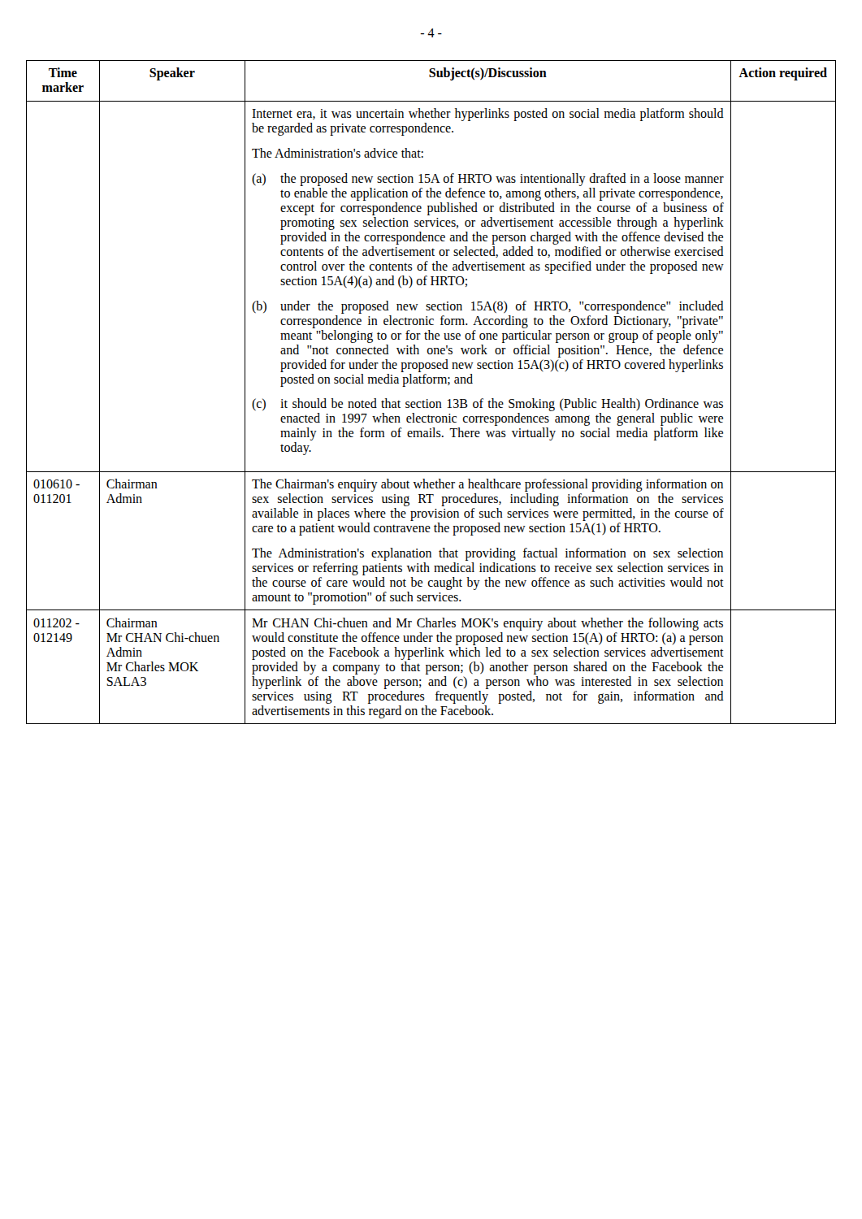- 4 -
| Time marker | Speaker | Subject(s)/Discussion | Action required |
| --- | --- | --- | --- |
| | | Internet era, it was uncertain whether hyperlinks posted on social media platform should be regarded as private correspondence. The Administration's advice that: (a) the proposed new section 15A of HRTO was intentionally drafted in a loose manner to enable the application of the defence to, among others, all private correspondence, except for correspondence published or distributed in the course of a business of promoting sex selection services, or advertisement accessible through a hyperlink provided in the correspondence and the person charged with the offence devised the contents of the advertisement or selected, added to, modified or otherwise exercised control over the contents of the advertisement as specified under the proposed new section 15A(4)(a) and (b) of HRTO; (b) under the proposed new section 15A(8) of HRTO, "correspondence" included correspondence in electronic form. According to the Oxford Dictionary, "private" meant "belonging to or for the use of one particular person or group of people only" and "not connected with one's work or official position". Hence, the defence provided for under the proposed new section 15A(3)(c) of HRTO covered hyperlinks posted on social media platform; and (c) it should be noted that section 13B of the Smoking (Public Health) Ordinance was enacted in 1997 when electronic correspondences among the general public were mainly in the form of emails. There was virtually no social media platform like today. | |
| 010610 - 011201 | Chairman Admin | The Chairman's enquiry about whether a healthcare professional providing information on sex selection services using RT procedures, including information on the services available in places where the provision of such services were permitted, in the course of care to a patient would contravene the proposed new section 15A(1) of HRTO. The Administration's explanation that providing factual information on sex selection services or referring patients with medical indications to receive sex selection services in the course of care would not be caught by the new offence as such activities would not amount to "promotion" of such services. | |
| 011202 - 012149 | Chairman Mr CHAN Chi-chuen Admin Mr Charles MOK SALA3 | Mr CHAN Chi-chuen and Mr Charles MOK's enquiry about whether the following acts would constitute the offence under the proposed new section 15(A) of HRTO: (a) a person posted on the Facebook a hyperlink which led to a sex selection services advertisement provided by a company to that person; (b) another person shared on the Facebook the hyperlink of the above person; and (c) a person who was interested in sex selection services using RT procedures frequently posted, not for gain, information and advertisements in this regard on the Facebook. | |